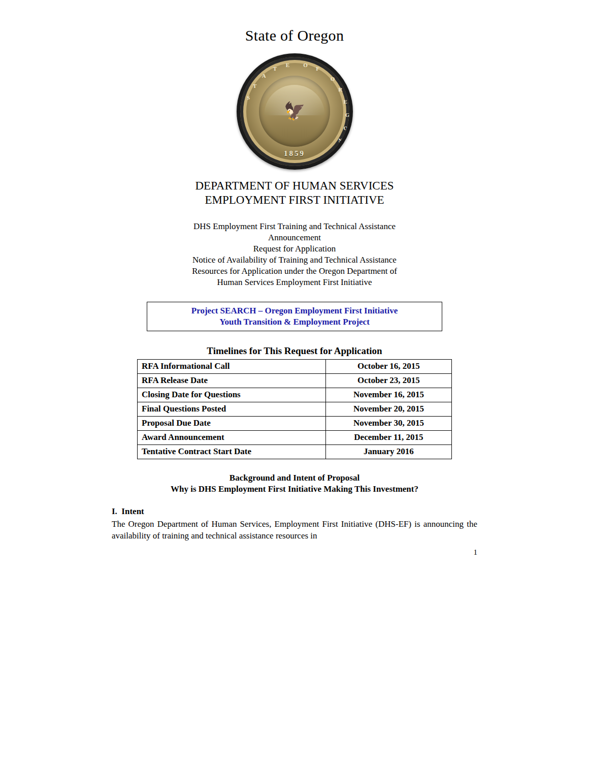State of Oregon
S T A T E O F O R E G O N
🦅
1859
DEPARTMENT OF HUMAN SERVICES
EMPLOYMENT FIRST INITIATIVE
DHS Employment First Training and Technical Assistance
Announcement
Request for Application
Notice of Availability of Training and Technical Assistance
Resources for Application under the Oregon Department of
Human Services Employment First Initiative
Project SEARCH – Oregon Employment First Initiative
Youth Transition & Employment Project
Timelines for This Request for Application
| RFA Informational Call | October 16, 2015 |
| RFA Release Date | October 23, 2015 |
| Closing Date for Questions | November 16, 2015 |
| Final Questions Posted | November 20, 2015 |
| Proposal Due Date | November 30, 2015 |
| Award Announcement | December 11, 2015 |
| Tentative Contract Start Date | January 2016 |
Background and Intent of Proposal
Why is DHS Employment First Initiative Making This Investment?
I. Intent
The Oregon Department of Human Services, Employment First Initiative (DHS-EF) is announcing the availability of training and technical assistance resources in
1